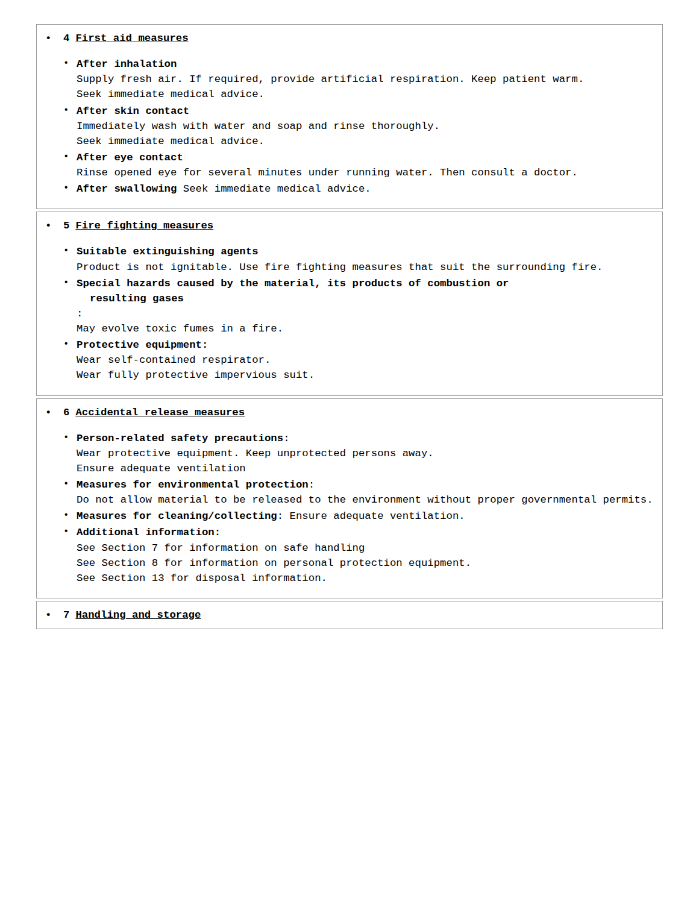4 First aid measures
After inhalation
Supply fresh air. If required, provide artificial respiration. Keep patient warm.
Seek immediate medical advice.
After skin contact
Immediately wash with water and soap and rinse thoroughly.
Seek immediate medical advice.
After eye contact
Rinse opened eye for several minutes under running water. Then consult a doctor.
After swallowing Seek immediate medical advice.
5 Fire fighting measures
Suitable extinguishing agents
Product is not ignitable. Use fire fighting measures that suit the surrounding fire.
Special hazards caused by the material, its products of combustion or resulting gases:
May evolve toxic fumes in a fire.
Protective equipment:
Wear self-contained respirator.
Wear fully protective impervious suit.
6 Accidental release measures
Person-related safety precautions:
Wear protective equipment. Keep unprotected persons away.
Ensure adequate ventilation
Measures for environmental protection:
Do not allow material to be released to the environment without proper governmental permits.
Measures for cleaning/collecting: Ensure adequate ventilation.
Additional information:
See Section 7 for information on safe handling
See Section 8 for information on personal protection equipment.
See Section 13 for disposal information.
7 Handling and storage